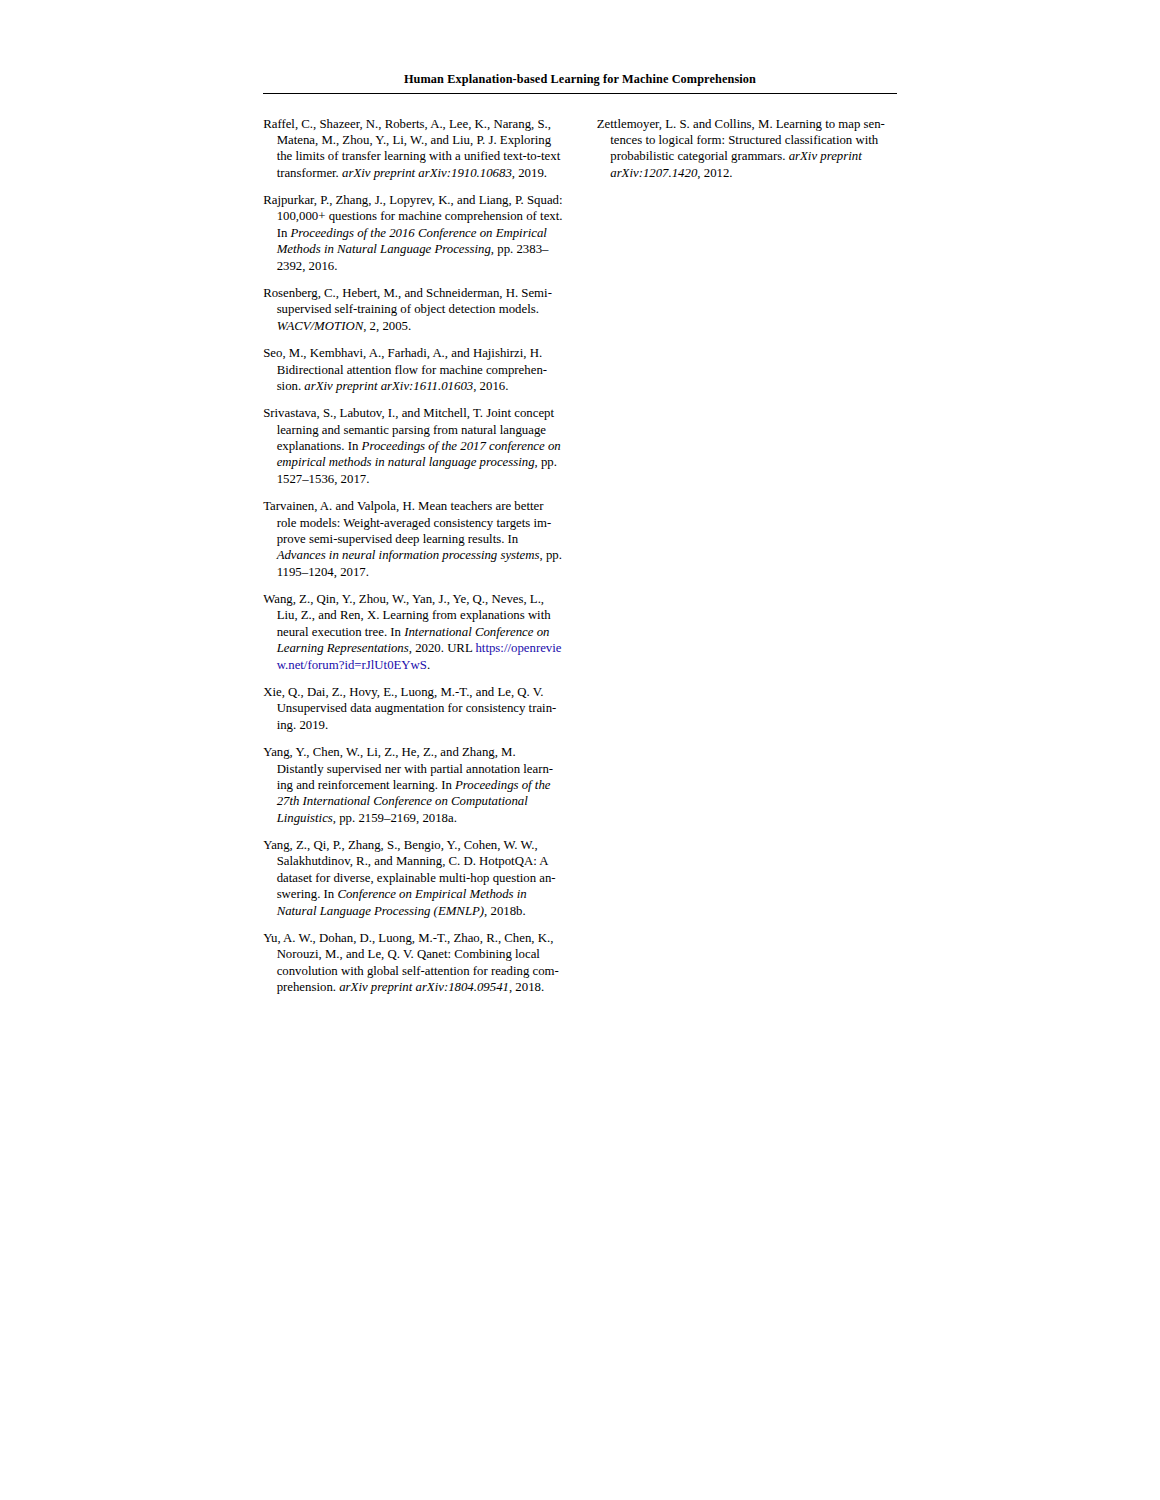Human Explanation-based Learning for Machine Comprehension
Raffel, C., Shazeer, N., Roberts, A., Lee, K., Narang, S., Matena, M., Zhou, Y., Li, W., and Liu, P. J. Exploring the limits of transfer learning with a unified text-to-text transformer. arXiv preprint arXiv:1910.10683, 2019.
Rajpurkar, P., Zhang, J., Lopyrev, K., and Liang, P. Squad: 100,000+ questions for machine comprehension of text. In Proceedings of the 2016 Conference on Empirical Methods in Natural Language Processing, pp. 2383–2392, 2016.
Rosenberg, C., Hebert, M., and Schneiderman, H. Semi-supervised self-training of object detection models. WACV/MOTION, 2, 2005.
Seo, M., Kembhavi, A., Farhadi, A., and Hajishirzi, H. Bidirectional attention flow for machine comprehension. arXiv preprint arXiv:1611.01603, 2016.
Srivastava, S., Labutov, I., and Mitchell, T. Joint concept learning and semantic parsing from natural language explanations. In Proceedings of the 2017 conference on empirical methods in natural language processing, pp. 1527–1536, 2017.
Tarvainen, A. and Valpola, H. Mean teachers are better role models: Weight-averaged consistency targets improve semi-supervised deep learning results. In Advances in neural information processing systems, pp. 1195–1204, 2017.
Wang, Z., Qin, Y., Zhou, W., Yan, J., Ye, Q., Neves, L., Liu, Z., and Ren, X. Learning from explanations with neural execution tree. In International Conference on Learning Representations, 2020. URL https://openreview.net/forum?id=rJlUt0EYwS.
Xie, Q., Dai, Z., Hovy, E., Luong, M.-T., and Le, Q. V. Unsupervised data augmentation for consistency training. 2019.
Yang, Y., Chen, W., Li, Z., He, Z., and Zhang, M. Distantly supervised ner with partial annotation learning and reinforcement learning. In Proceedings of the 27th International Conference on Computational Linguistics, pp. 2159–2169, 2018a.
Yang, Z., Qi, P., Zhang, S., Bengio, Y., Cohen, W. W., Salakhutdinov, R., and Manning, C. D. HotpotQA: A dataset for diverse, explainable multi-hop question answering. In Conference on Empirical Methods in Natural Language Processing (EMNLP), 2018b.
Yu, A. W., Dohan, D., Luong, M.-T., Zhao, R., Chen, K., Norouzi, M., and Le, Q. V. Qanet: Combining local convolution with global self-attention for reading comprehension. arXiv preprint arXiv:1804.09541, 2018.
Zettlemoyer, L. S. and Collins, M. Learning to map sentences to logical form: Structured classification with probabilistic categorial grammars. arXiv preprint arXiv:1207.1420, 2012.